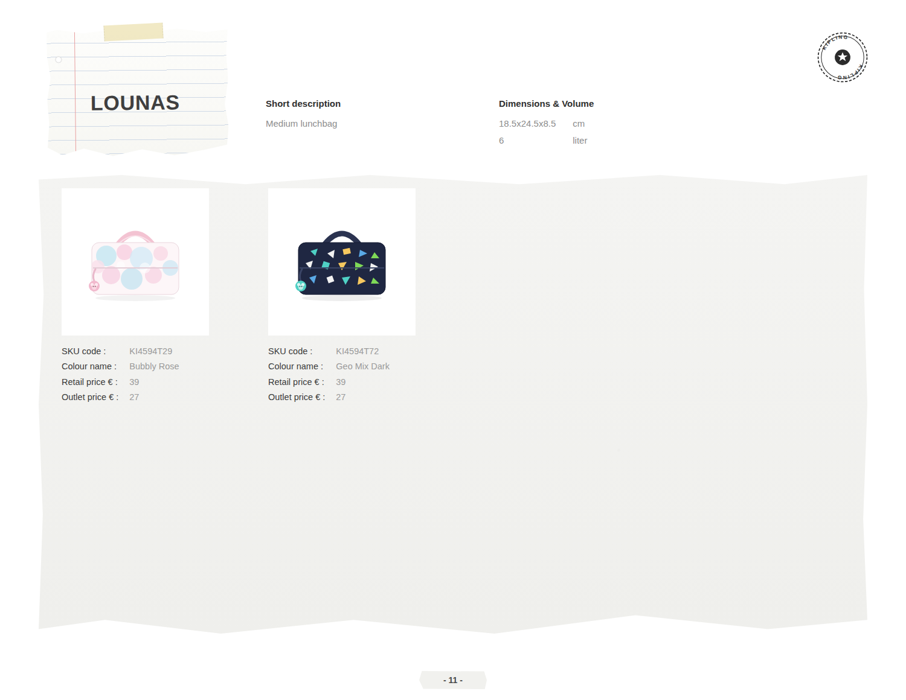LOUNAS
KIPLING KIPLING
Short description
Medium lunchbag
Dimensions & Volume
| 18.5x24.5x8.5 | cm |
| 6 | liter |
| SKU code : | KI4594T29 |
| Colour name : | Bubbly Rose |
| Retail price € : | 39 |
| Outlet price € : | 27 |
| SKU code : | KI4594T72 |
| Colour name : | Geo Mix Dark |
| Retail price € : | 39 |
| Outlet price € : | 27 |
- 11 -